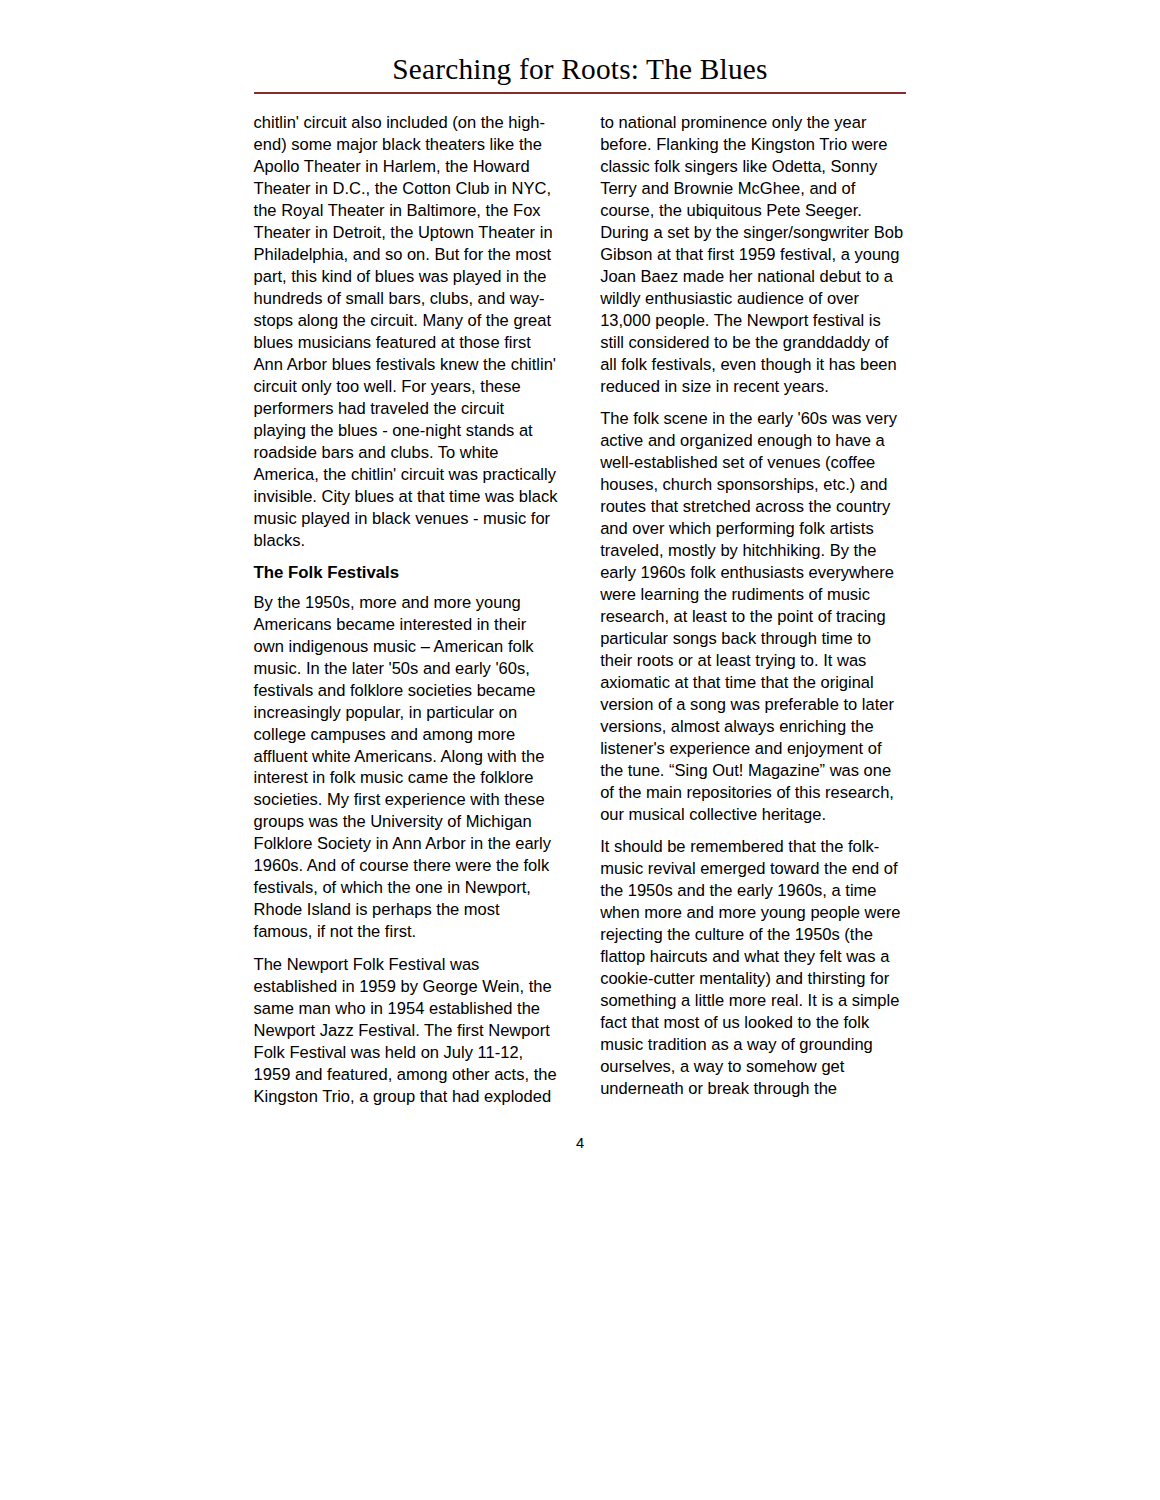Searching for Roots: The Blues
chitlin' circuit also included (on the high-end) some major black theaters like the Apollo Theater in Harlem, the Howard Theater in D.C., the Cotton Club in NYC, the Royal Theater in Baltimore, the Fox Theater in Detroit, the Uptown Theater in Philadelphia, and so on. But for the most part, this kind of blues was played in the hundreds of small bars, clubs, and way-stops along the circuit. Many of the great blues musicians featured at those first Ann Arbor blues festivals knew the chitlin' circuit only too well. For years, these performers had traveled the circuit playing the blues - one-night stands at roadside bars and clubs. To white America, the chitlin' circuit was practically invisible. City blues at that time was black music played in black venues - music for blacks.
The Folk Festivals
By the 1950s, more and more young Americans became interested in their own indigenous music – American folk music. In the later '50s and early '60s, festivals and folklore societies became increasingly popular, in particular on college campuses and among more affluent white Americans. Along with the interest in folk music came the folklore societies. My first experience with these groups was the University of Michigan Folklore Society in Ann Arbor in the early 1960s. And of course there were the folk festivals, of which the one in Newport, Rhode Island is perhaps the most famous, if not the first.
The Newport Folk Festival was established in 1959 by George Wein, the same man who in 1954 established the Newport Jazz Festival. The first Newport Folk Festival was held on July 11-12, 1959 and featured, among other acts, the Kingston Trio, a group that had exploded to national prominence only the year before. Flanking the Kingston Trio were classic folk singers like Odetta, Sonny Terry and Brownie McGhee, and of course, the ubiquitous Pete Seeger. During a set by the singer/songwriter Bob Gibson at that first 1959 festival, a young Joan Baez made her national debut to a wildly enthusiastic audience of over 13,000 people. The Newport festival is still considered to be the granddaddy of all folk festivals, even though it has been reduced in size in recent years.
The folk scene in the early '60s was very active and organized enough to have a well-established set of venues (coffee houses, church sponsorships, etc.) and routes that stretched across the country and over which performing folk artists traveled, mostly by hitchhiking. By the early 1960s folk enthusiasts everywhere were learning the rudiments of music research, at least to the point of tracing particular songs back through time to their roots or at least trying to. It was axiomatic at that time that the original version of a song was preferable to later versions, almost always enriching the listener's experience and enjoyment of the tune. “Sing Out! Magazine” was one of the main repositories of this research, our musical collective heritage.
It should be remembered that the folk-music revival emerged toward the end of the 1950s and the early 1960s, a time when more and more young people were rejecting the culture of the 1950s (the flattop haircuts and what they felt was a cookie-cutter mentality) and thirsting for something a little more real. It is a simple fact that most of us looked to the folk music tradition as a way of grounding ourselves, a way to somehow get underneath or break through the
4